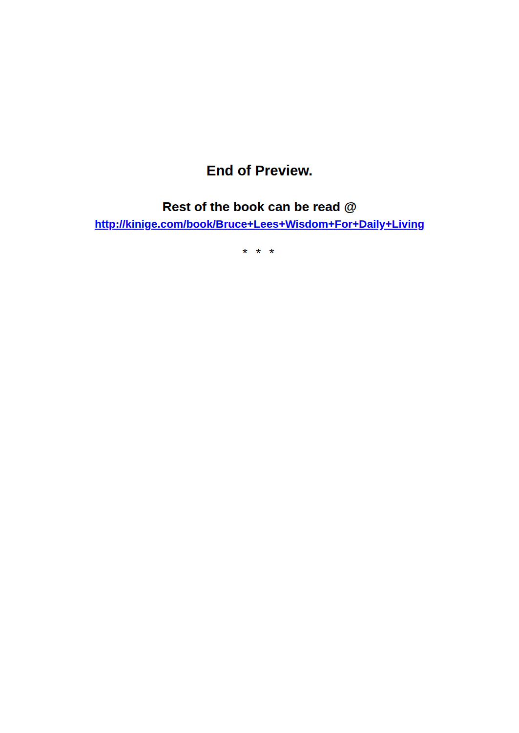End of Preview.
Rest of the book can be read @
http://kinige.com/book/Bruce+Lees+Wisdom+For+Daily+Living
* * *